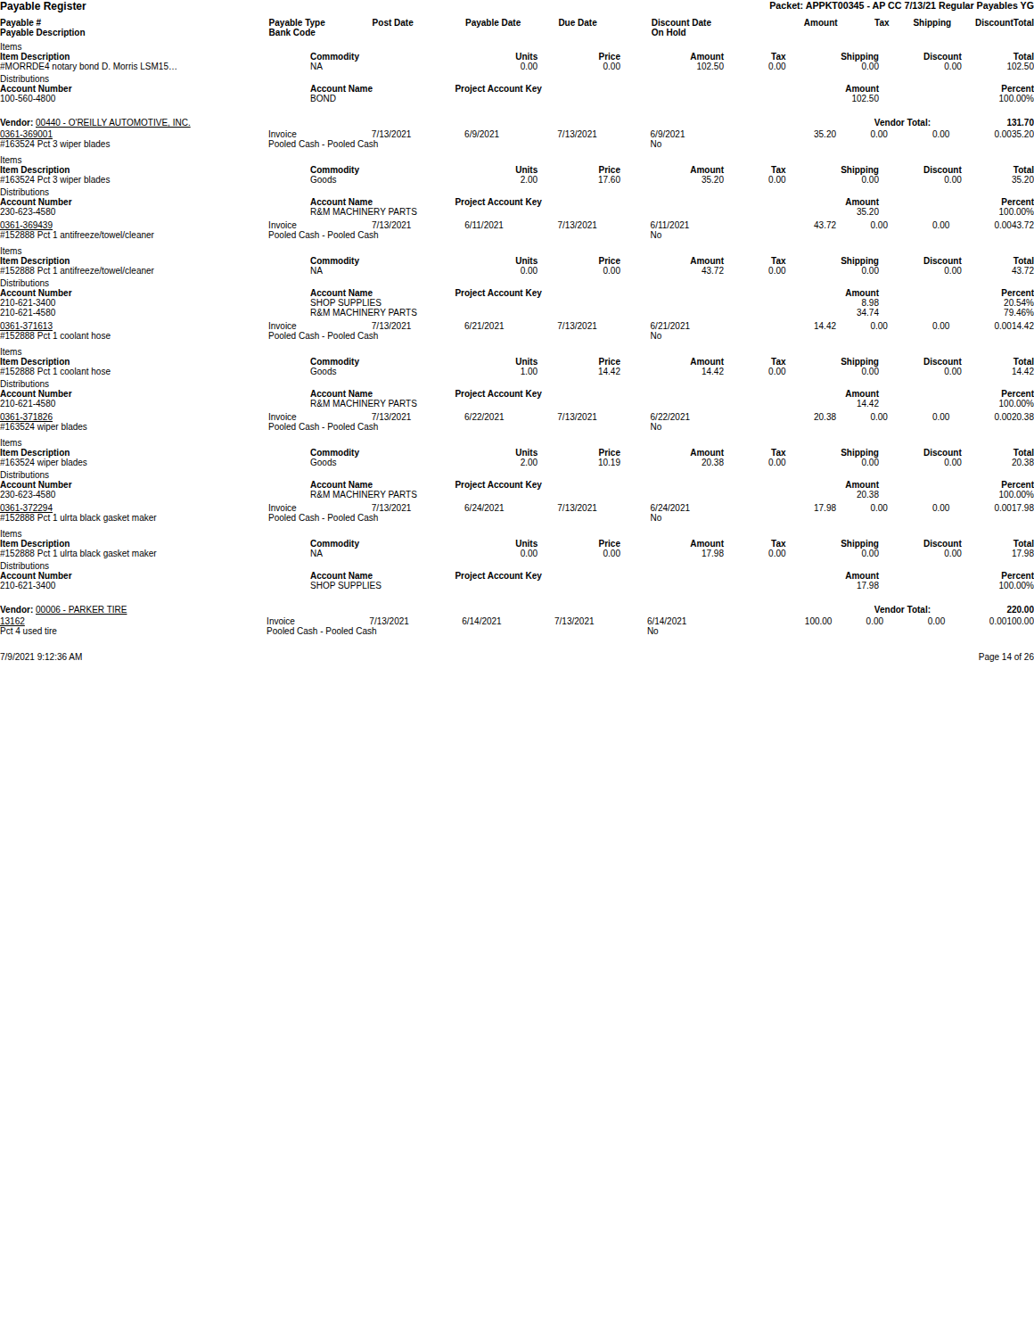| Payable Register | Packet: APPKT00345 - AP CC 7/13/21 Regular Payables YG |
| Payable # | Payable Type | Post Date | Payable Date | Due Date | Discount Date | Amount | Tax | Shipping | Discount | Total |
| Payable Description | Bank Code | | | | On Hold | | | | | |
| Items |
| Item Description | Commodity | Units | Price | Amount | Tax | Shipping | Discount | Total |
| #MORRDE4 notary bond D. Morris LSM15… | NA | 0.00 | 0.00 | 102.50 | 0.00 | 0.00 | 0.00 | 102.50 |
| Distributions |
| Account Number | Account Name | Project Account Key | Amount | Percent |
| 100-560-4800 | BOND | | 102.50 | 100.00% |
| Vendor: 00440 - O'REILLY AUTOMOTIVE, INC. | Vendor Total: | 131.70 |
| 0361-369001 | Invoice | 7/13/2021 | 6/9/2021 | 7/13/2021 | 6/9/2021 | 35.20 | 0.00 | 0.00 | 0.00 | 35.20 |
| #163524 Pct 3 wiper blades | Pooled Cash - Pooled Cash | No | |
| Items |
| Item Description | Commodity | Units | Price | Amount | Tax | Shipping | Discount | Total |
| #163524 Pct 3 wiper blades | Goods | 2.00 | 17.60 | 35.20 | 0.00 | 0.00 | 0.00 | 35.20 |
| Distributions |
| Account Number | Account Name | Project Account Key | Amount | Percent |
| 230-623-4580 | R&M MACHINERY PARTS | | 35.20 | 100.00% |
| 0361-369439 | Invoice | 7/13/2021 | 6/11/2021 | 7/13/2021 | 6/11/2021 | 43.72 | 0.00 | 0.00 | 0.00 | 43.72 |
| #152888 Pct 1 antifreeze/towel/cleaner | Pooled Cash - Pooled Cash | No | |
| Items |
| Item Description | Commodity | Units | Price | Amount | Tax | Shipping | Discount | Total |
| #152888 Pct 1 antifreeze/towel/cleaner | NA | 0.00 | 0.00 | 43.72 | 0.00 | 0.00 | 0.00 | 43.72 |
| Distributions |
| Account Number | Account Name | Project Account Key | Amount | Percent |
| 210-621-3400 | SHOP SUPPLIES | | 8.98 | 20.54% |
| 210-621-4580 | R&M MACHINERY PARTS | | 34.74 | 79.46% |
| 0361-371613 | Invoice | 7/13/2021 | 6/21/2021 | 7/13/2021 | 6/21/2021 | 14.42 | 0.00 | 0.00 | 0.00 | 14.42 |
| #152888 Pct 1 coolant hose | Pooled Cash - Pooled Cash | No | |
| Items |
| Item Description | Commodity | Units | Price | Amount | Tax | Shipping | Discount | Total |
| #152888 Pct 1 coolant hose | Goods | 1.00 | 14.42 | 14.42 | 0.00 | 0.00 | 0.00 | 14.42 |
| Distributions |
| Account Number | Account Name | Project Account Key | Amount | Percent |
| 210-621-4580 | R&M MACHINERY PARTS | | 14.42 | 100.00% |
| 0361-371826 | Invoice | 7/13/2021 | 6/22/2021 | 7/13/2021 | 6/22/2021 | 20.38 | 0.00 | 0.00 | 0.00 | 20.38 |
| #163524 wiper blades | Pooled Cash - Pooled Cash | No | |
| Items |
| Item Description | Commodity | Units | Price | Amount | Tax | Shipping | Discount | Total |
| #163524 wiper blades | Goods | 2.00 | 10.19 | 20.38 | 0.00 | 0.00 | 0.00 | 20.38 |
| Distributions |
| Account Number | Account Name | Project Account Key | Amount | Percent |
| 230-623-4580 | R&M MACHINERY PARTS | | 20.38 | 100.00% |
| 0361-372294 | Invoice | 7/13/2021 | 6/24/2021 | 7/13/2021 | 6/24/2021 | 17.98 | 0.00 | 0.00 | 0.00 | 17.98 |
| #152888 Pct 1 ulrta black gasket maker | Pooled Cash - Pooled Cash | No | |
| Items |
| Item Description | Commodity | Units | Price | Amount | Tax | Shipping | Discount | Total |
| #152888 Pct 1 ulrta black gasket maker | NA | 0.00 | 0.00 | 17.98 | 0.00 | 0.00 | 0.00 | 17.98 |
| Distributions |
| Account Number | Account Name | Project Account Key | Amount | Percent |
| 210-621-3400 | SHOP SUPPLIES | | 17.98 | 100.00% |
| Vendor: 00006 - PARKER TIRE | Vendor Total: | 220.00 |
| 13162 | Invoice | 7/13/2021 | 6/14/2021 | 7/13/2021 | 6/14/2021 | 100.00 | 0.00 | 0.00 | 0.00 | 100.00 |
| Pct 4 used tire | Pooled Cash - Pooled Cash | No | |
| 7/9/2021 9:12:36 AM | Page 14 of 26 |